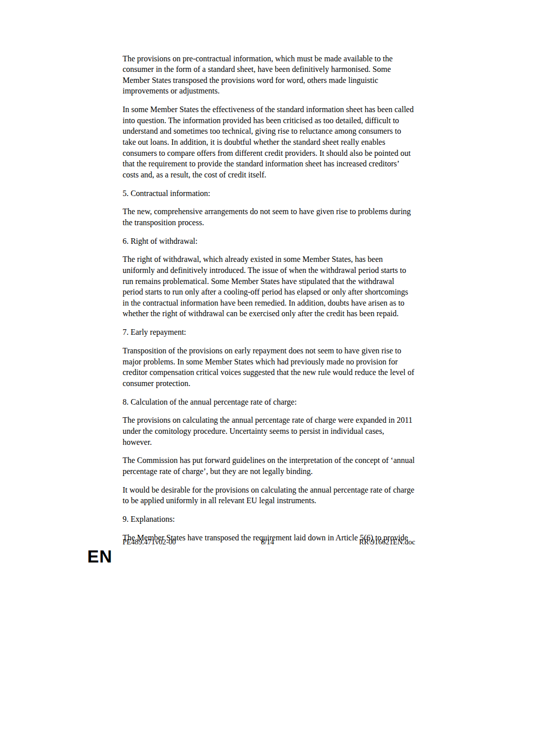The provisions on pre-contractual information, which must be made available to the consumer in the form of a standard sheet, have been definitively harmonised. Some Member States transposed the provisions word for word, others made linguistic improvements or adjustments.
In some Member States the effectiveness of the standard information sheet has been called into question. The information provided has been criticised as too detailed, difficult to understand and sometimes too technical, giving rise to reluctance among consumers to take out loans. In addition, it is doubtful whether the standard sheet really enables consumers to compare offers from different credit providers. It should also be pointed out that the requirement to provide the standard information sheet has increased creditors’ costs and, as a result, the cost of credit itself.
5. Contractual information:
The new, comprehensive arrangements do not seem to have given rise to problems during the transposition process.
6. Right of withdrawal:
The right of withdrawal, which already existed in some Member States, has been uniformly and definitively introduced. The issue of when the withdrawal period starts to run remains problematical. Some Member States have stipulated that the withdrawal period starts to run only after a cooling-off period has elapsed or only after shortcomings in the contractual information have been remedied. In addition, doubts have arisen as to whether the right of withdrawal can be exercised only after the credit has been repaid.
7. Early repayment:
Transposition of the provisions on early repayment does not seem to have given rise to major problems. In some Member States which had previously made no provision for creditor compensation critical voices suggested that the new rule would reduce the level of consumer protection.
8. Calculation of the annual percentage rate of charge:
The provisions on calculating the annual percentage rate of charge were expanded in 2011 under the comitology procedure. Uncertainty seems to persist in individual cases, however.
The Commission has put forward guidelines on the interpretation of the concept of ‘annual percentage rate of charge’, but they are not legally binding.
It would be desirable for the provisions on calculating the annual percentage rate of charge to be applied uniformly in all relevant EU legal instruments.
9. Explanations:
The Member States have transposed the requirement laid down in Article 5(6) to provide
PE489.471v02-00 8/14 RR\916621EN.doc
EN